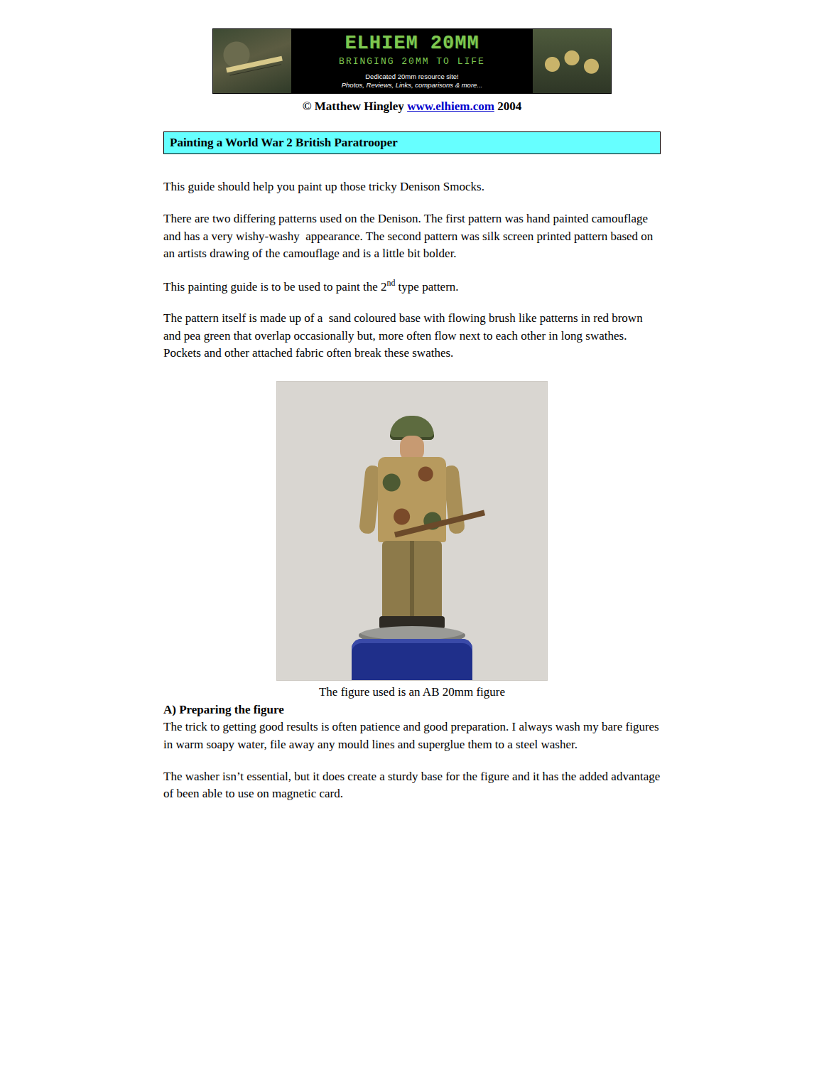ELHIEM 20MM
BRINGING 20MM TO LIFE
Dedicated 20mm resource site!
Photos, Reviews, Links, comparisons & more...
© Matthew Hingley www.elhiem.com 2004
Painting a World War 2 British Paratrooper
This guide should help you paint up those tricky Denison Smocks.
There are two differing patterns used on the Denison. The first pattern was hand painted camouflage and has a very wishy-washy appearance. The second pattern was silk screen printed pattern based on an artists drawing of the camouflage and is a little bit bolder.
This painting guide is to be used to paint the 2nd type pattern.
The pattern itself is made up of a sand coloured base with flowing brush like patterns in red brown and pea green that overlap occasionally but, more often flow next to each other in long swathes. Pockets and other attached fabric often break these swathes.
The figure used is an AB 20mm figure
A) Preparing the figure
The trick to getting good results is often patience and good preparation. I always wash my bare figures in warm soapy water, file away any mould lines and superglue them to a steel washer.
The washer isn’t essential, but it does create a sturdy base for the figure and it has the added advantage of been able to use on magnetic card.